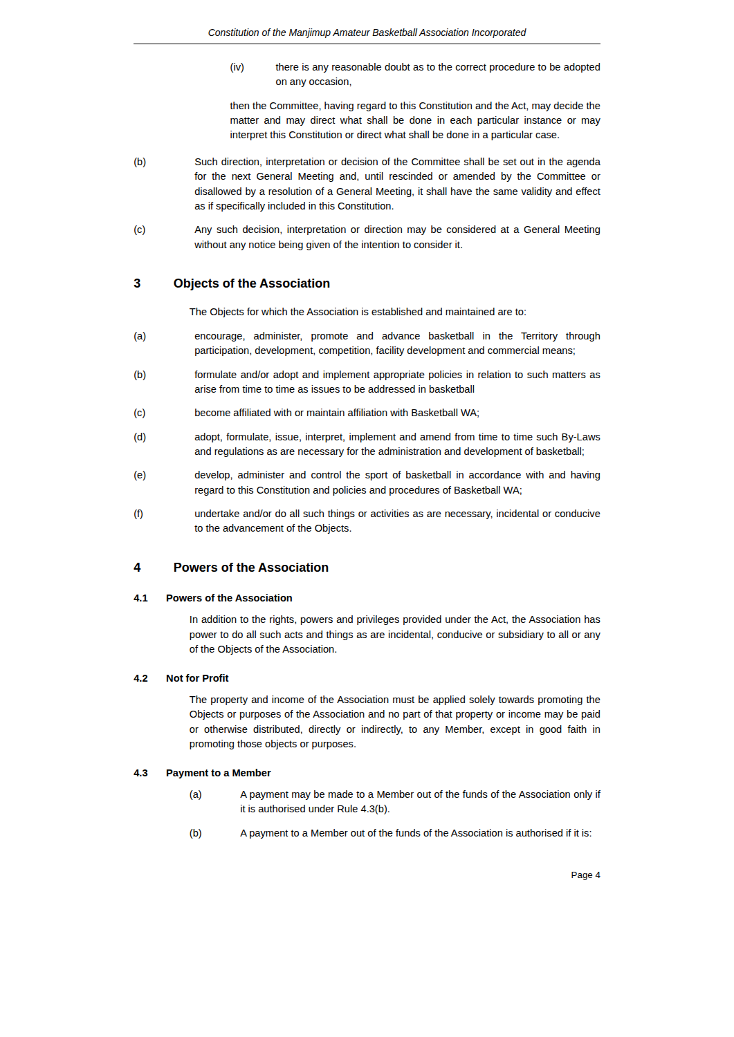Constitution of the Manjimup Amateur Basketball Association Incorporated
(iv)
there is any reasonable doubt as to the correct procedure to be adopted on any occasion,
then the Committee, having regard to this Constitution and the Act, may decide the matter and may direct what shall be done in each particular instance or may interpret this Constitution or direct what shall be done in a particular case.
(b)
Such direction, interpretation or decision of the Committee shall be set out in the agenda for the next General Meeting and, until rescinded or amended by the Committee or disallowed by a resolution of a General Meeting, it shall have the same validity and effect as if specifically included in this Constitution.
(c)
Any such decision, interpretation or direction may be considered at a General Meeting without any notice being given of the intention to consider it.
3 Objects of the Association
The Objects for which the Association is established and maintained are to:
(a)
encourage, administer, promote and advance basketball in the Territory through participation, development, competition, facility development and commercial means;
(b)
formulate and/or adopt and implement appropriate policies in relation to such matters as arise from time to time as issues to be addressed in basketball
(c)
become affiliated with or maintain affiliation with Basketball WA;
(d)
adopt, formulate, issue, interpret, implement and amend from time to time such By-Laws and regulations as are necessary for the administration and development of basketball;
(e)
develop, administer and control the sport of basketball in accordance with and having regard to this Constitution and policies and procedures of Basketball WA;
(f)
undertake and/or do all such things or activities as are necessary, incidental or conducive to the advancement of the Objects.
4 Powers of the Association
4.1 Powers of the Association
In addition to the rights, powers and privileges provided under the Act, the Association has power to do all such acts and things as are incidental, conducive or subsidiary to all or any of the Objects of the Association.
4.2 Not for Profit
The property and income of the Association must be applied solely towards promoting the Objects or purposes of the Association and no part of that property or income may be paid or otherwise distributed, directly or indirectly, to any Member, except in good faith in promoting those objects or purposes.
4.3 Payment to a Member
(a)
A payment may be made to a Member out of the funds of the Association only if it is authorised under Rule 4.3(b).
(b)
A payment to a Member out of the funds of the Association is authorised if it is:
Page 4